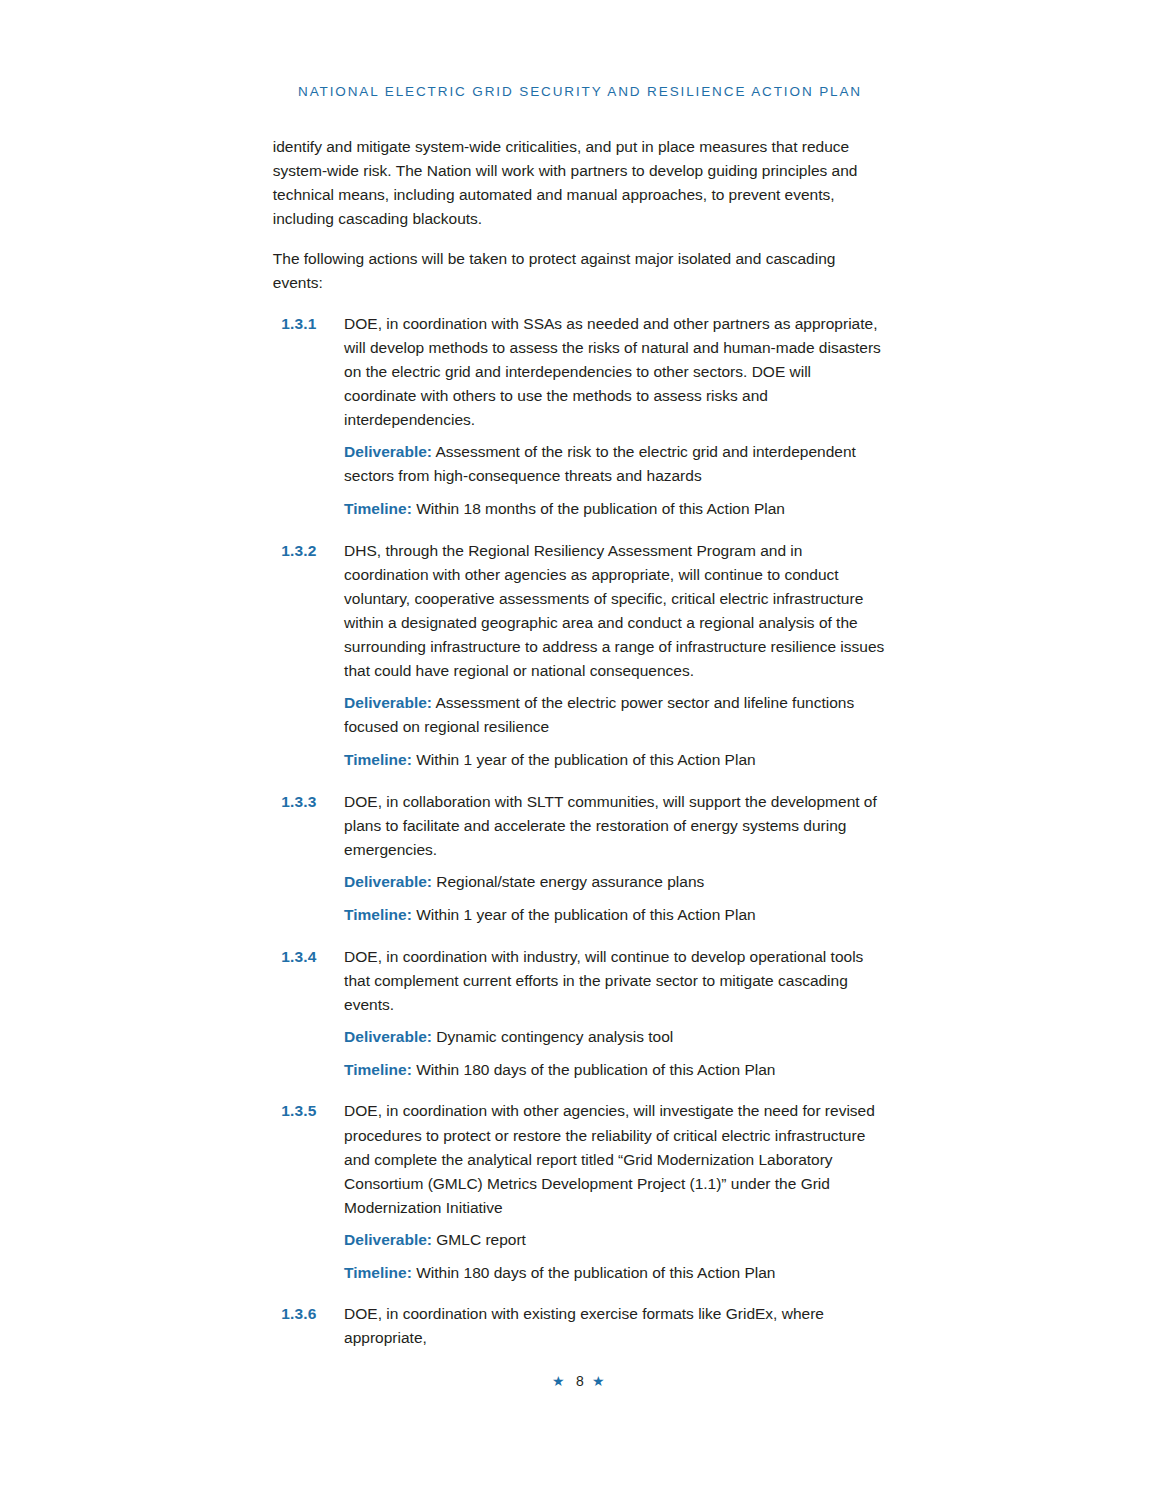National Electric Grid Security and Resilience Action Plan
identify and mitigate system-wide criticalities, and put in place measures that reduce system-wide risk. The Nation will work with partners to develop guiding principles and technical means, including automated and manual approaches, to prevent events, including cascading blackouts.
The following actions will be taken to protect against major isolated and cascading events:
1.3.1
DOE, in coordination with SSAs as needed and other partners as appropriate, will develop methods to assess the risks of natural and human-made disasters on the electric grid and interdependencies to other sectors. DOE will coordinate with others to use the methods to assess risks and interdependencies.
Deliverable: Assessment of the risk to the electric grid and interdependent sectors from high-consequence threats and hazards
Timeline: Within 18 months of the publication of this Action Plan
1.3.2
DHS, through the Regional Resiliency Assessment Program and in coordination with other agencies as appropriate, will continue to conduct voluntary, cooperative assessments of specific, critical electric infrastructure within a designated geographic area and conduct a regional analysis of the surrounding infrastructure to address a range of infrastructure resilience issues that could have regional or national consequences.
Deliverable: Assessment of the electric power sector and lifeline functions focused on regional resilience
Timeline: Within 1 year of the publication of this Action Plan
1.3.3
DOE, in collaboration with SLTT communities, will support the development of plans to facilitate and accelerate the restoration of energy systems during emergencies.
Deliverable: Regional/state energy assurance plans
Timeline: Within 1 year of the publication of this Action Plan
1.3.4
DOE, in coordination with industry, will continue to develop operational tools that complement current efforts in the private sector to mitigate cascading events.
Deliverable: Dynamic contingency analysis tool
Timeline: Within 180 days of the publication of this Action Plan
1.3.5
DOE, in coordination with other agencies, will investigate the need for revised procedures to protect or restore the reliability of critical electric infrastructure and complete the analytical report titled “Grid Modernization Laboratory Consortium (GMLC) Metrics Development Project (1.1)” under the Grid Modernization Initiative
Deliverable: GMLC report
Timeline: Within 180 days of the publication of this Action Plan
1.3.6
DOE, in coordination with existing exercise formats like GridEx, where appropriate,
★8★